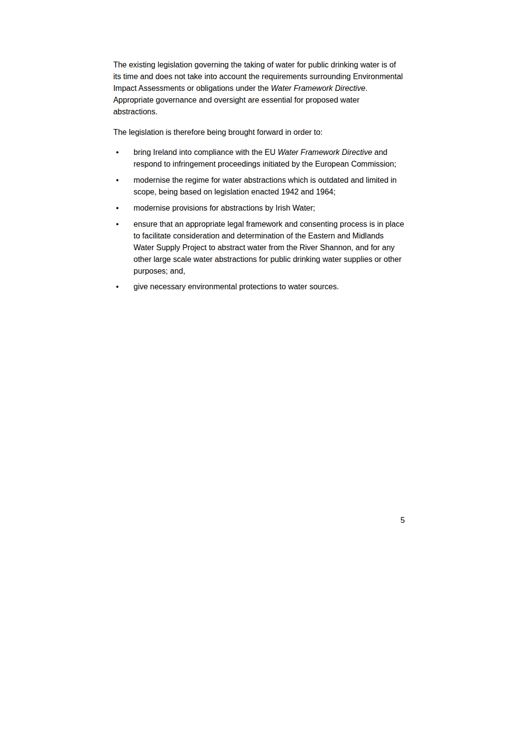The existing legislation governing the taking of water for public drinking water is of its time and does not take into account the requirements surrounding Environmental Impact Assessments or obligations under the Water Framework Directive. Appropriate governance and oversight are essential for proposed water abstractions.
The legislation is therefore being brought forward in order to:
bring Ireland into compliance with the EU Water Framework Directive and respond to infringement proceedings initiated by the European Commission;
modernise the regime for water abstractions which is outdated and limited in scope, being based on legislation enacted 1942 and 1964;
modernise provisions for abstractions by Irish Water;
ensure that an appropriate legal framework and consenting process is in place to facilitate consideration and determination of the Eastern and Midlands Water Supply Project to abstract water from the River Shannon, and for any other large scale water abstractions for public drinking water supplies or other purposes; and,
give necessary environmental protections to water sources.
5